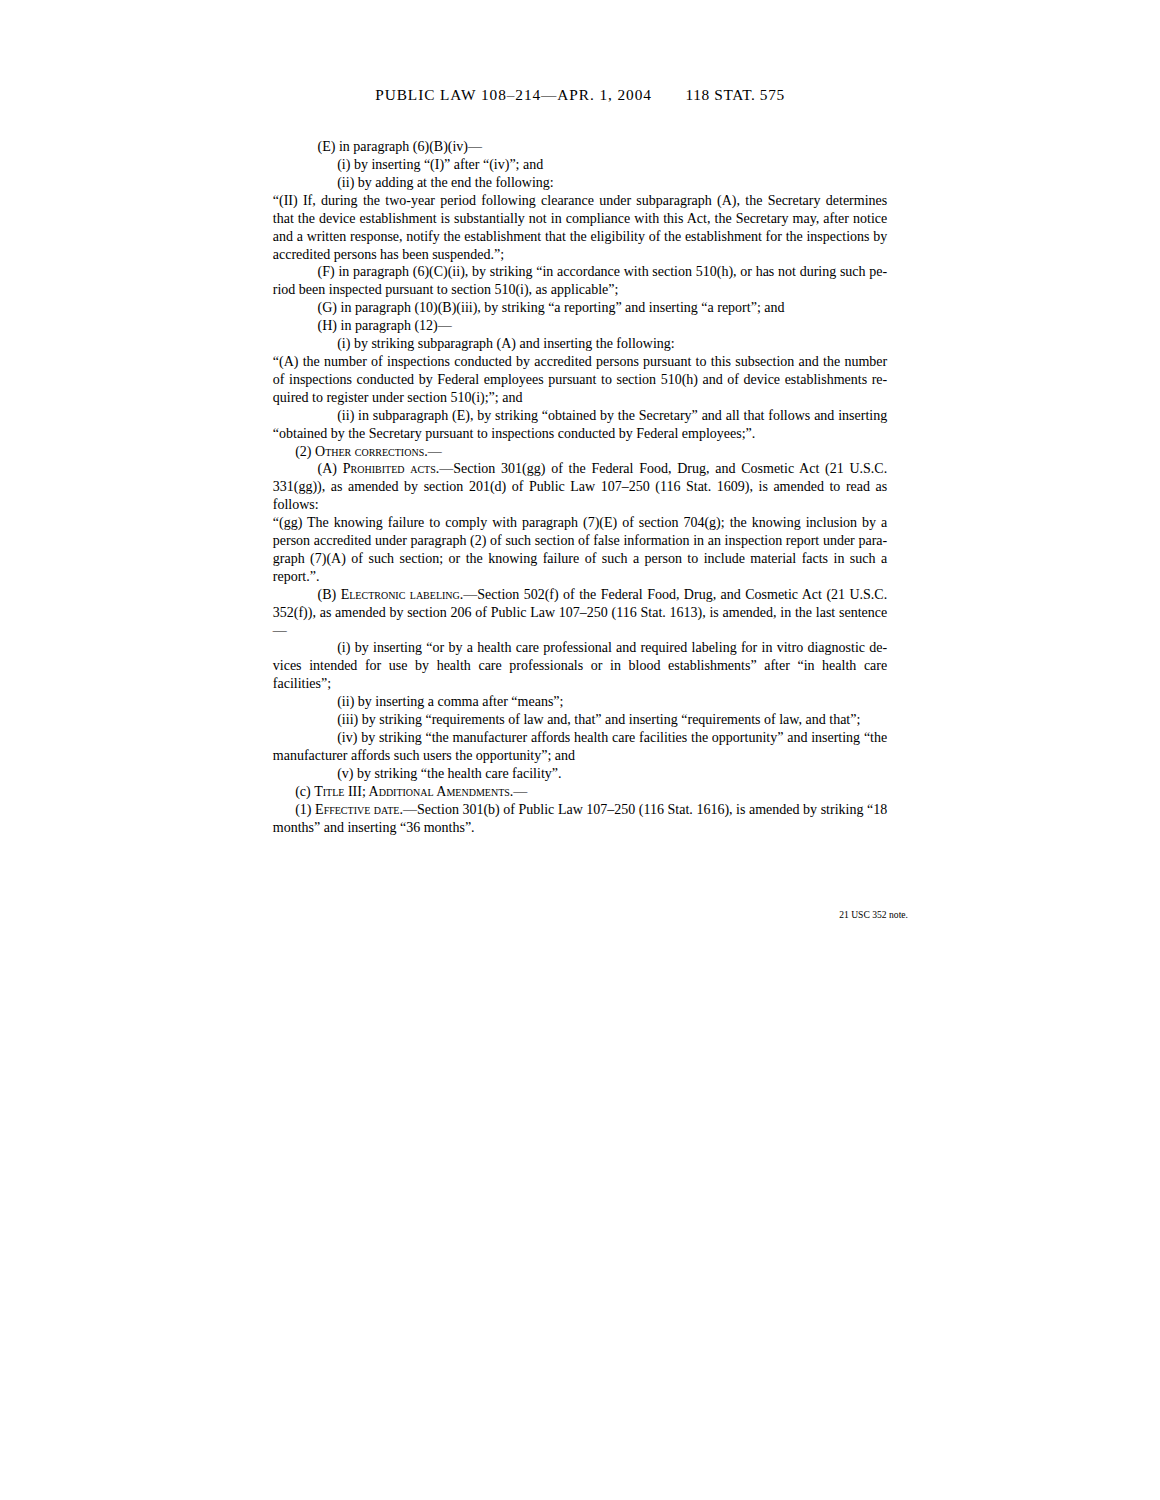PUBLIC LAW 108–214—APR. 1, 2004 118 STAT. 575
(E) in paragraph (6)(B)(iv)—
(i) by inserting “(I)” after “(iv)”; and
(ii) by adding at the end the following:
“(II) If, during the two-year period following clearance under subparagraph (A), the Secretary determines that the device establishment is substantially not in compliance with this Act, the Secretary may, after notice and a written response, notify the establishment that the eligibility of the establishment for the inspections by accredited persons has been suspended.”;
(F) in paragraph (6)(C)(ii), by striking “in accordance with section 510(h), or has not during such period been inspected pursuant to section 510(i), as applicable”;
(G) in paragraph (10)(B)(iii), by striking “a reporting” and inserting “a report”; and
(H) in paragraph (12)—
(i) by striking subparagraph (A) and inserting the following:
“(A) the number of inspections conducted by accredited persons pursuant to this subsection and the number of inspections conducted by Federal employees pursuant to section 510(h) and of device establishments required to register under section 510(i);”; and
(ii) in subparagraph (E), by striking “obtained by the Secretary” and all that follows and inserting “obtained by the Secretary pursuant to inspections conducted by Federal employees;”.
(2) Other corrections.—
(A) Prohibited acts.—Section 301(gg) of the Federal Food, Drug, and Cosmetic Act (21 U.S.C. 331(gg)), as amended by section 201(d) of Public Law 107–250 (116 Stat. 1609), is amended to read as follows:
“(gg) The knowing failure to comply with paragraph (7)(E) of section 704(g); the knowing inclusion by a person accredited under paragraph (2) of such section of false information in an inspection report under paragraph (7)(A) of such section; or the knowing failure of such a person to include material facts in such a report.”.
(B) Electronic labeling.—Section 502(f) of the Federal Food, Drug, and Cosmetic Act (21 U.S.C. 352(f)), as amended by section 206 of Public Law 107–250 (116 Stat. 1613), is amended, in the last sentence—
(i) by inserting “or by a health care professional and required labeling for in vitro diagnostic devices intended for use by health care professionals or in blood establishments” after “in health care facilities”;
(ii) by inserting a comma after “means”;
(iii) by striking “requirements of law and, that” and inserting “requirements of law, and that”;
(iv) by striking “the manufacturer affords health care facilities the opportunity” and inserting “the manufacturer affords such users the opportunity”; and
(v) by striking “the health care facility”.
(c) Title III; Additional Amendments.—
(1) Effective date.—Section 301(b) of Public Law 107–250 (116 Stat. 1616), is amended by striking “18 months” and inserting “36 months”.
21 USC 352 note.